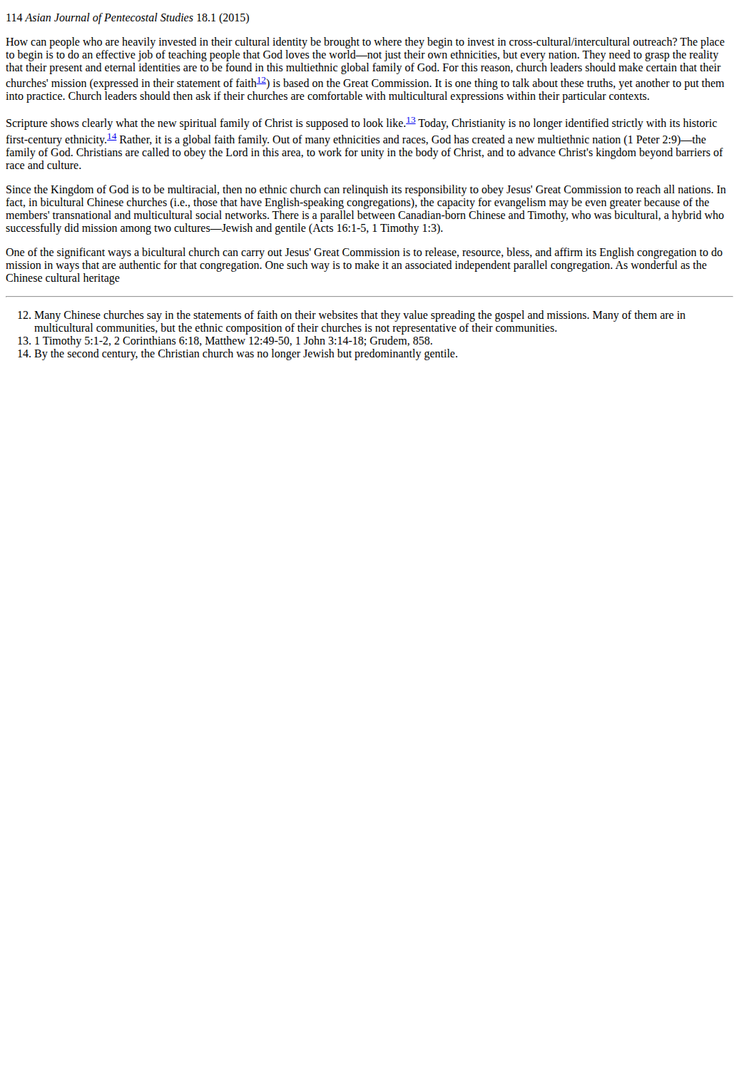114 Asian Journal of Pentecostal Studies 18.1 (2015)
How can people who are heavily invested in their cultural identity be brought to where they begin to invest in cross-cultural/intercultural outreach? The place to begin is to do an effective job of teaching people that God loves the world—not just their own ethnicities, but every nation. They need to grasp the reality that their present and eternal identities are to be found in this multiethnic global family of God. For this reason, church leaders should make certain that their churches' mission (expressed in their statement of faith12) is based on the Great Commission. It is one thing to talk about these truths, yet another to put them into practice. Church leaders should then ask if their churches are comfortable with multicultural expressions within their particular contexts.
Scripture shows clearly what the new spiritual family of Christ is supposed to look like.13 Today, Christianity is no longer identified strictly with its historic first-century ethnicity.14 Rather, it is a global faith family. Out of many ethnicities and races, God has created a new multiethnic nation (1 Peter 2:9)—the family of God. Christians are called to obey the Lord in this area, to work for unity in the body of Christ, and to advance Christ's kingdom beyond barriers of race and culture.
Since the Kingdom of God is to be multiracial, then no ethnic church can relinquish its responsibility to obey Jesus' Great Commission to reach all nations. In fact, in bicultural Chinese churches (i.e., those that have English-speaking congregations), the capacity for evangelism may be even greater because of the members' transnational and multicultural social networks. There is a parallel between Canadian-born Chinese and Timothy, who was bicultural, a hybrid who successfully did mission among two cultures—Jewish and gentile (Acts 16:1-5, 1 Timothy 1:3).
One of the significant ways a bicultural church can carry out Jesus' Great Commission is to release, resource, bless, and affirm its English congregation to do mission in ways that are authentic for that congregation. One such way is to make it an associated independent parallel congregation. As wonderful as the Chinese cultural heritage
Many Chinese churches say in the statements of faith on their websites that they value spreading the gospel and missions. Many of them are in multicultural communities, but the ethnic composition of their churches is not representative of their communities.
1 Timothy 5:1-2, 2 Corinthians 6:18, Matthew 12:49-50, 1 John 3:14-18; Grudem, 858.
By the second century, the Christian church was no longer Jewish but predominantly gentile.